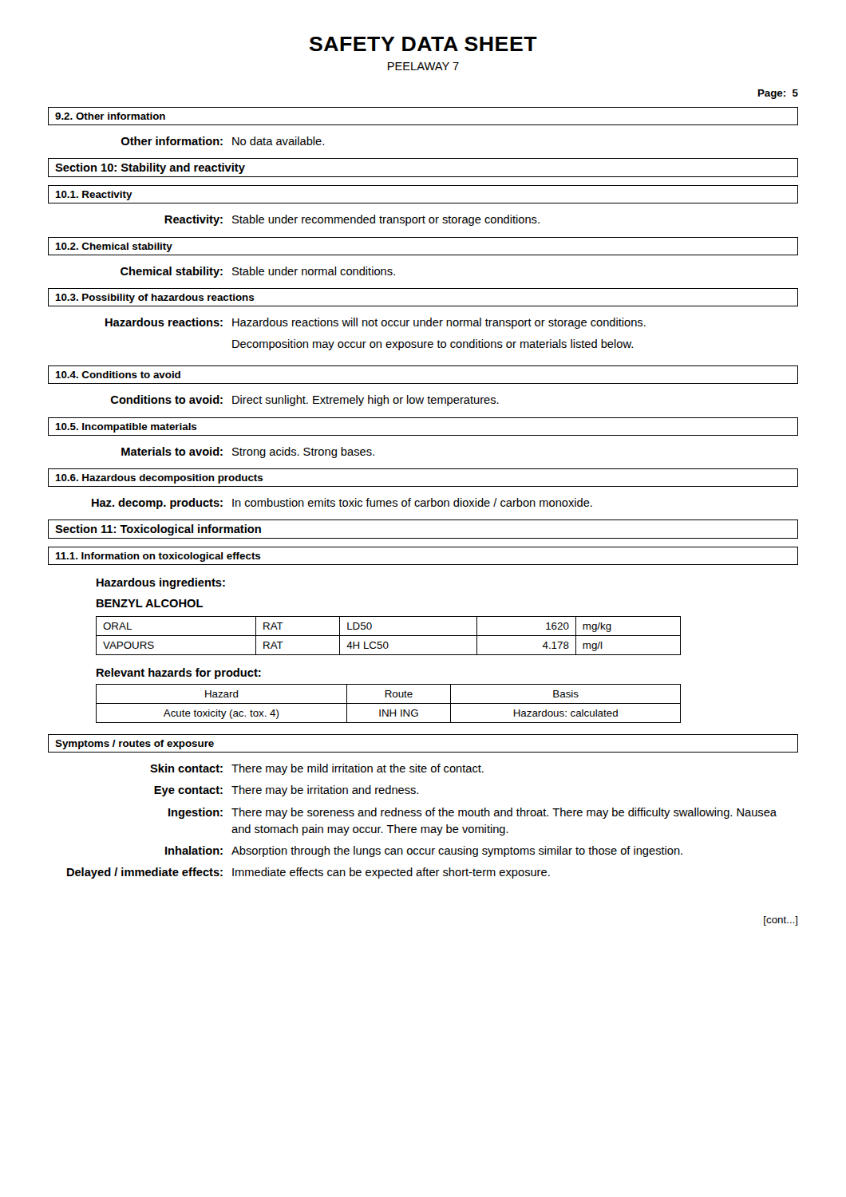SAFETY DATA SHEET
PEELAWAY 7
Page: 5
9.2. Other information
Other information:
No data available.
Section 10: Stability and reactivity
10.1. Reactivity
Reactivity:
Stable under recommended transport or storage conditions.
10.2. Chemical stability
Chemical stability:
Stable under normal conditions.
10.3. Possibility of hazardous reactions
Hazardous reactions:
Hazardous reactions will not occur under normal transport or storage conditions.
Decomposition may occur on exposure to conditions or materials listed below.
10.4. Conditions to avoid
Conditions to avoid:
Direct sunlight. Extremely high or low temperatures.
10.5. Incompatible materials
Materials to avoid:
Strong acids. Strong bases.
10.6. Hazardous decomposition products
Haz. decomp. products:
In combustion emits toxic fumes of carbon dioxide / carbon monoxide.
Section 11: Toxicological information
11.1. Information on toxicological effects
Hazardous ingredients:
BENZYL ALCOHOL
| ORAL | RAT | LD50 | 1620 | mg/kg |
| VAPOURS | RAT | 4H LC50 | 4.178 | mg/l |
Relevant hazards for product:
| Hazard | Route | Basis |
| Acute toxicity (ac. tox. 4) | INH ING | Hazardous: calculated |
Symptoms / routes of exposure
Skin contact:
There may be mild irritation at the site of contact.
Eye contact:
There may be irritation and redness.
Ingestion:
There may be soreness and redness of the mouth and throat. There may be difficulty swallowing. Nausea and stomach pain may occur. There may be vomiting.
Inhalation:
Absorption through the lungs can occur causing symptoms similar to those of ingestion.
Delayed / immediate effects:
Immediate effects can be expected after short-term exposure.
[cont...]